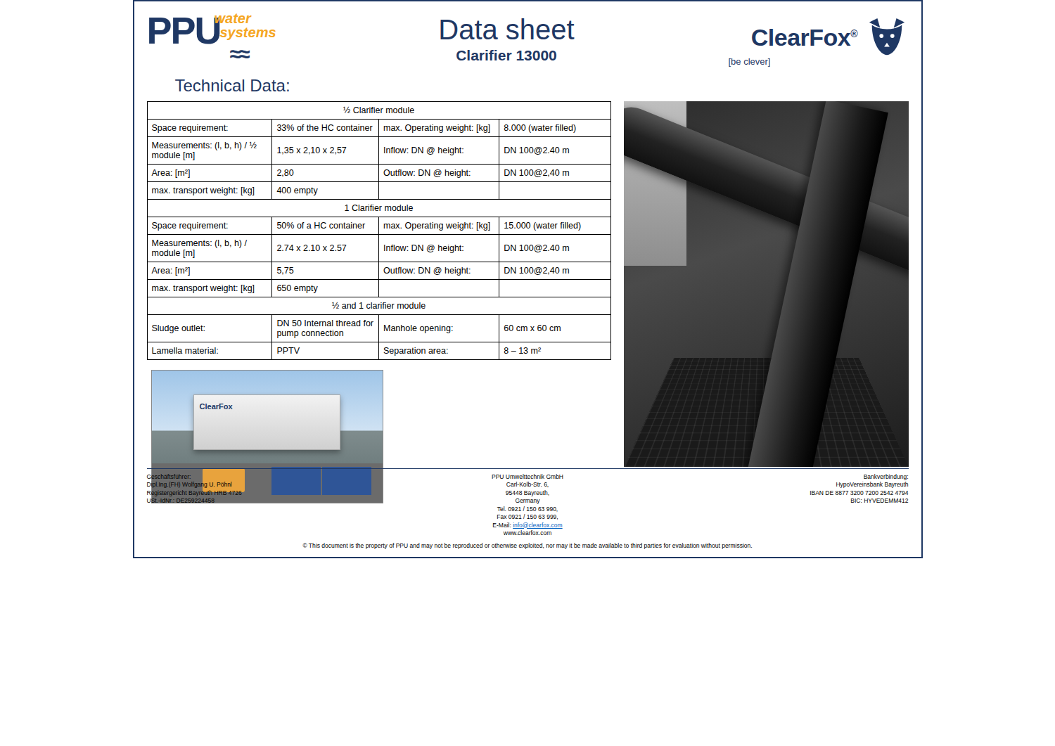water systems
PPU
≈≈
Data sheet
Clarifier 13000
ClearFox® [be clever]
Technical Data:
| ½ Clarifier module |
| Space requirement: | 33% of the HC container | max. Operating weight: [kg] | 8.000 (water filled) |
| Measurements: (l, b, h) / ½ module [m] | 1,35 x 2,10 x 2,57 | Inflow: DN @ height: | DN 100@2.40 m |
| Area: [m²] | 2,80 | Outflow: DN @ height: | DN 100@2,40 m |
| max. transport weight: [kg] | 400 empty | | |
| 1 Clarifier module |
| Space requirement: | 50% of a HC container | max. Operating weight: [kg] | 15.000 (water filled) |
| Measurements: (l, b, h) / module [m] | 2.74 x 2.10 x 2.57 | Inflow: DN @ height: | DN 100@2.40 m |
| Area: [m²] | 5,75 | Outflow: DN @ height: | DN 100@2,40 m |
| max. transport weight: [kg] | 650 empty | | |
| ½ and 1 clarifier module |
| Sludge outlet: | DN 50 Internal thread for pump connection | Manhole opening: | 60 cm x 60 cm |
| Lamella material: | PPTV | Separation area: | 8 – 13 m² |
ClearFox
Geschäftsführer:
Dipl.Ing.(FH) Wolfgang U. Pöhnl
Registergericht Bayreuth HRB 4726
USt.-IdNr.: DE259224458
PPU Umwelttechnik GmbH
Carl-Kolb-Str. 6,
95448 Bayreuth,
Germany
Tel. 0921 / 150 63 990,
Fax 0921 / 150 63 999,
E-Mail: info@clearfox.com
www.clearfox.com
Bankverbindung:
HypoVereinsbank Bayreuth
IBAN DE 8877 3200 7200 2542 4794
BIC: HYVEDEMM412
© This document is the property of PPU and may not be reproduced or otherwise exploited, nor may it be made available to third parties for evaluation without permission.